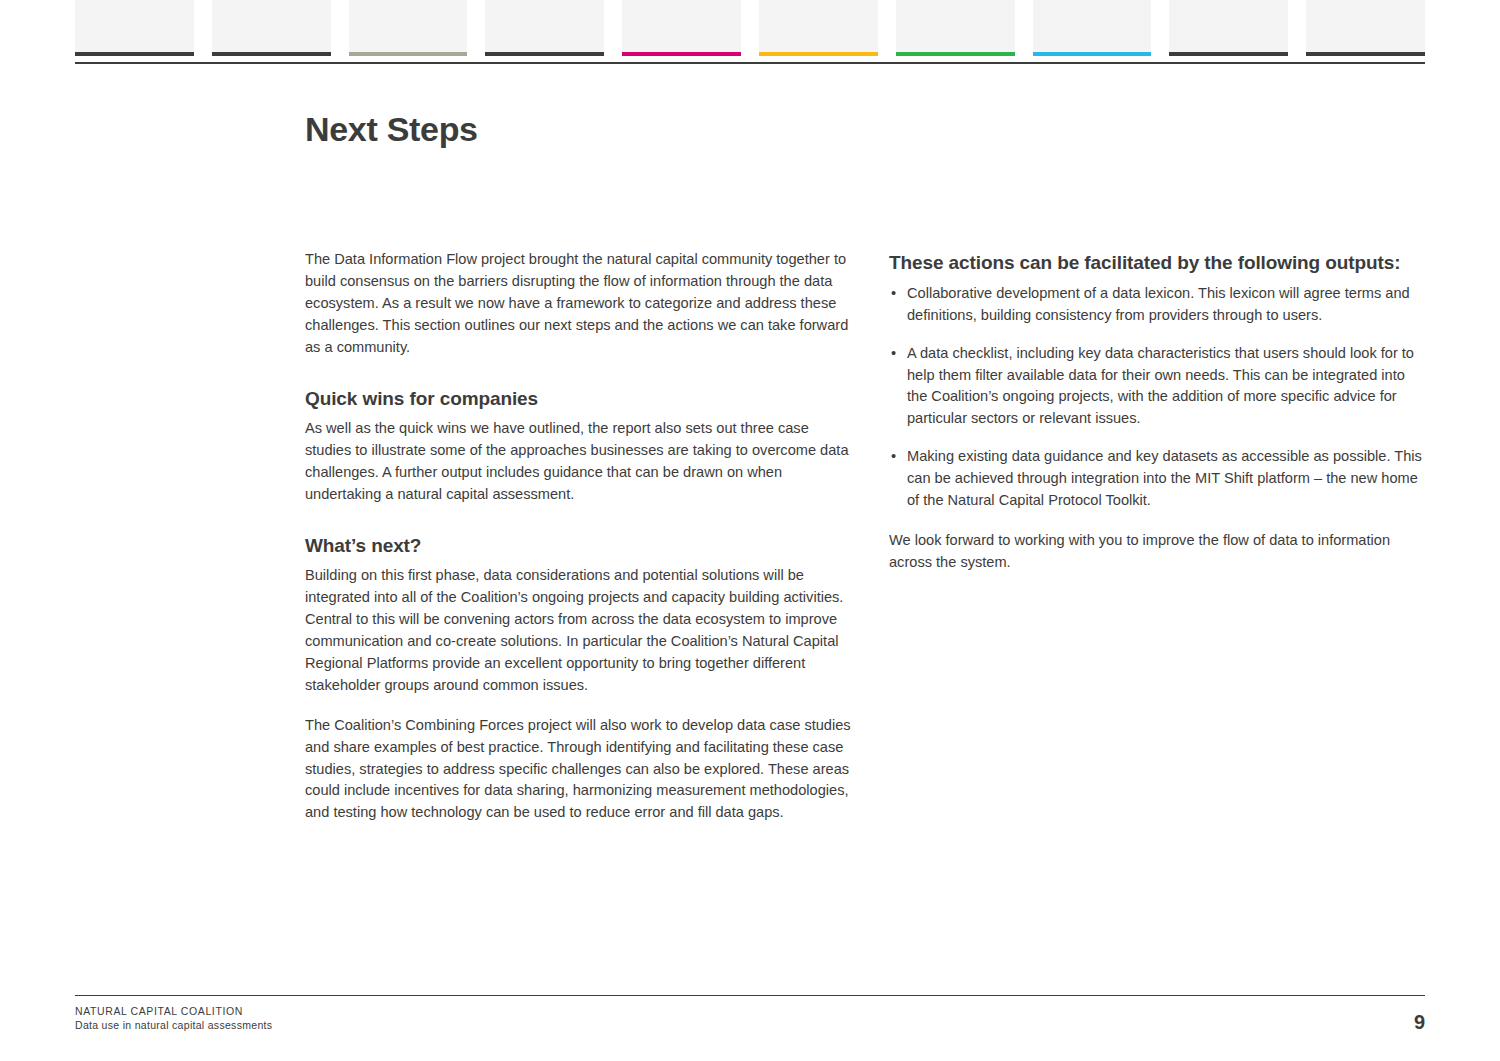Next Steps
The Data Information Flow project brought the natural capital community together to build consensus on the barriers disrupting the flow of information through the data ecosystem. As a result we now have a framework to categorize and address these challenges. This section outlines our next steps and the actions we can take forward as a community.
Quick wins for companies
As well as the quick wins we have outlined, the report also sets out three case studies to illustrate some of the approaches businesses are taking to overcome data challenges. A further output includes guidance that can be drawn on when undertaking a natural capital assessment.
What’s next?
Building on this first phase, data considerations and potential solutions will be integrated into all of the Coalition’s ongoing projects and capacity building activities. Central to this will be convening actors from across the data ecosystem to improve communication and co-create solutions. In particular the Coalition’s Natural Capital Regional Platforms provide an excellent opportunity to bring together different stakeholder groups around common issues.
The Coalition’s Combining Forces project will also work to develop data case studies and share examples of best practice. Through identifying and facilitating these case studies, strategies to address specific challenges can also be explored. These areas could include incentives for data sharing, harmonizing measurement methodologies, and testing how technology can be used to reduce error and fill data gaps.
These actions can be facilitated by the following outputs:
Collaborative development of a data lexicon. This lexicon will agree terms and definitions, building consistency from providers through to users.
A data checklist, including key data characteristics that users should look for to help them filter available data for their own needs. This can be integrated into the Coalition’s ongoing projects, with the addition of more specific advice for particular sectors or relevant issues.
Making existing data guidance and key datasets as accessible as possible. This can be achieved through integration into the MIT Shift platform – the new home of the Natural Capital Protocol Toolkit.
We look forward to working with you to improve the flow of data to information across the system.
NATURAL CAPITAL COALITION
Data use in natural capital assessments
9